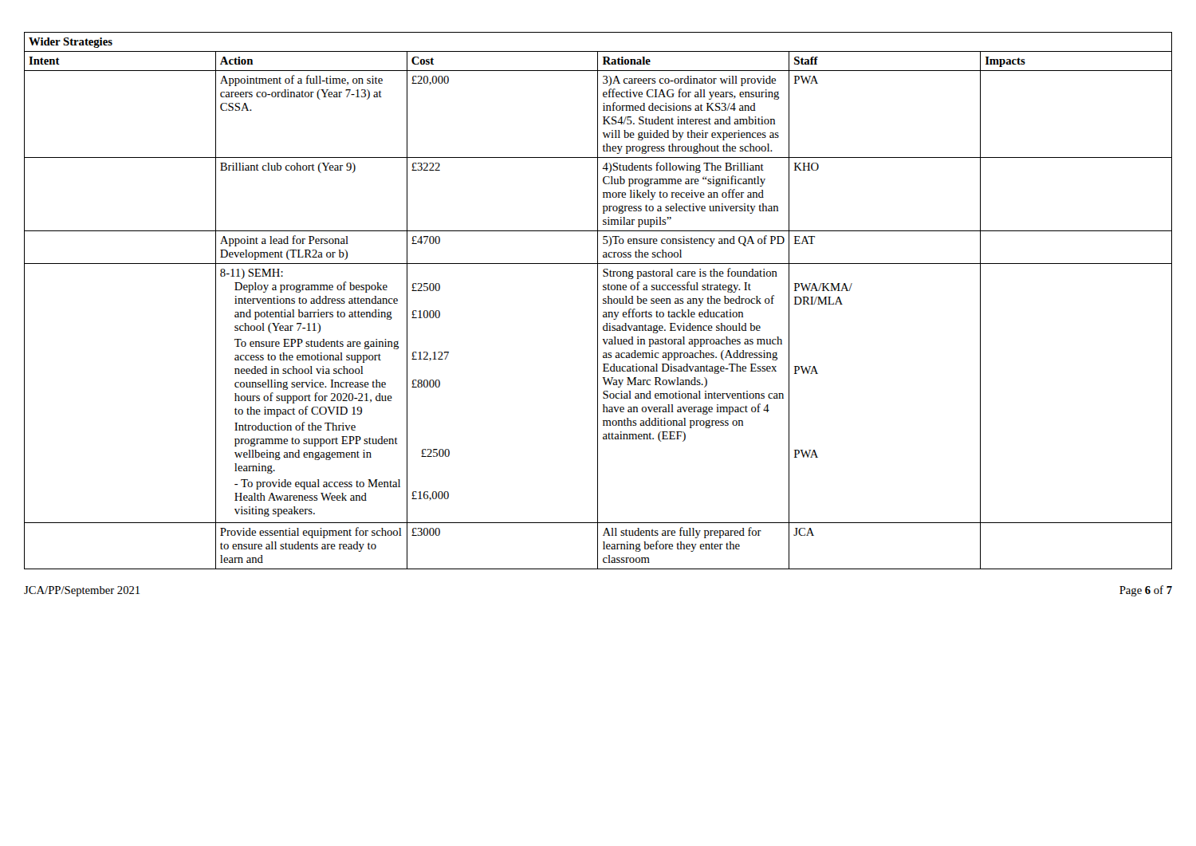| Wider Strategies |
| Intent | Action | Cost | Rationale | Staff | Impacts |
| | Appointment of a full-time, on site careers co-ordinator (Year 7-13) at CSSA. | £20,000 | 3)A careers co-ordinator will provide effective CIAG for all years, ensuring informed decisions at KS3/4 and KS4/5. Student interest and ambition will be guided by their experiences as they progress throughout the school. | PWA | |
| | Brilliant club cohort (Year 9) | £3222 | 4)Students following The Brilliant Club programme are “significantly more likely to receive an offer and progress to a selective university than similar pupils” | KHO | |
| | Appoint a lead for Personal Development (TLR2a or b) | £4700 | 5)To ensure consistency and QA of PD across the school | EAT | |
| | 8-11) SEMH: Deploy a programme of bespoke interventions to address attendance and potential barriers to attending school (Year 7-11) To ensure EPP students are gaining access to the emotional support needed in school via school counselling service. Increase the hours of support for 2020-21, due to the impact of COVID 19 Introduction of the Thrive programme to support EPP student wellbeing and engagement in learning. - To provide equal access to Mental Health Awareness Week and visiting speakers. | £2500 £1000 £12,127 £8000 £2500 £16,000 | Strong pastoral care is the foundation stone of a successful strategy. It should be seen as any the bedrock of any efforts to tackle education disadvantage. Evidence should be valued in pastoral approaches as much as academic approaches. (Addressing Educational Disadvantage-The Essex Way Marc Rowlands.) Social and emotional interventions can have an overall average impact of 4 months additional progress on attainment. (EEF) | PWA/KMA/ DRI/MLA PWA PWA | |
| | Provide essential equipment for school to ensure all students are ready to learn and | £3000 | All students are fully prepared for learning before they enter the classroom | JCA | |
JCA/PP/September 2021 Page 6 of 7